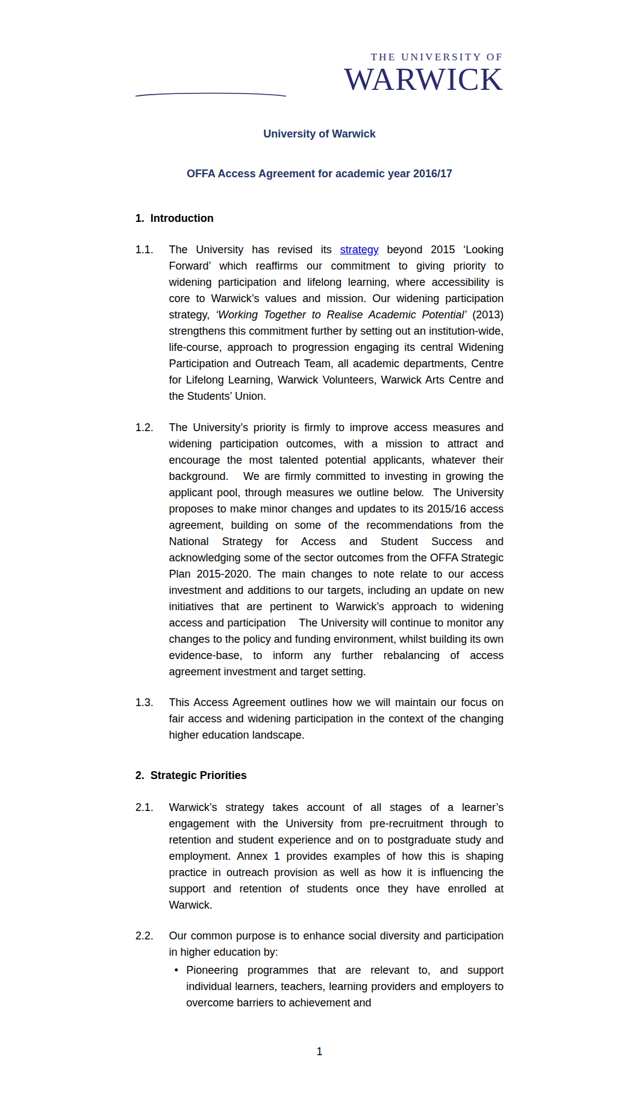THE UNIVERSITY OF WARWICK
University of Warwick
OFFA Access Agreement for academic year 2016/17
1. Introduction
1.1.
The University has revised its strategy beyond 2015 ‘Looking Forward’ which reaffirms our commitment to giving priority to widening participation and lifelong learning, where accessibility is core to Warwick’s values and mission. Our widening participation strategy, ‘Working Together to Realise Academic Potential’ (2013) strengthens this commitment further by setting out an institution-wide, life-course, approach to progression engaging its central Widening Participation and Outreach Team, all academic departments, Centre for Lifelong Learning, Warwick Volunteers, Warwick Arts Centre and the Students’ Union.
1.2.
The University’s priority is firmly to improve access measures and widening participation outcomes, with a mission to attract and encourage the most talented potential applicants, whatever their background. We are firmly committed to investing in growing the applicant pool, through measures we outline below. The University proposes to make minor changes and updates to its 2015/16 access agreement, building on some of the recommendations from the National Strategy for Access and Student Success and acknowledging some of the sector outcomes from the OFFA Strategic Plan 2015-2020. The main changes to note relate to our access investment and additions to our targets, including an update on new initiatives that are pertinent to Warwick’s approach to widening access and participation The University will continue to monitor any changes to the policy and funding environment, whilst building its own evidence-base, to inform any further rebalancing of access agreement investment and target setting.
1.3.
This Access Agreement outlines how we will maintain our focus on fair access and widening participation in the context of the changing higher education landscape.
2. Strategic Priorities
2.1.
Warwick’s strategy takes account of all stages of a learner’s engagement with the University from pre-recruitment through to retention and student experience and on to postgraduate study and employment. Annex 1 provides examples of how this is shaping practice in outreach provision as well as how it is influencing the support and retention of students once they have enrolled at Warwick.
2.2.
Our common purpose is to enhance social diversity and participation in higher education by:
Pioneering programmes that are relevant to, and support individual learners, teachers, learning providers and employers to overcome barriers to achievement and
1